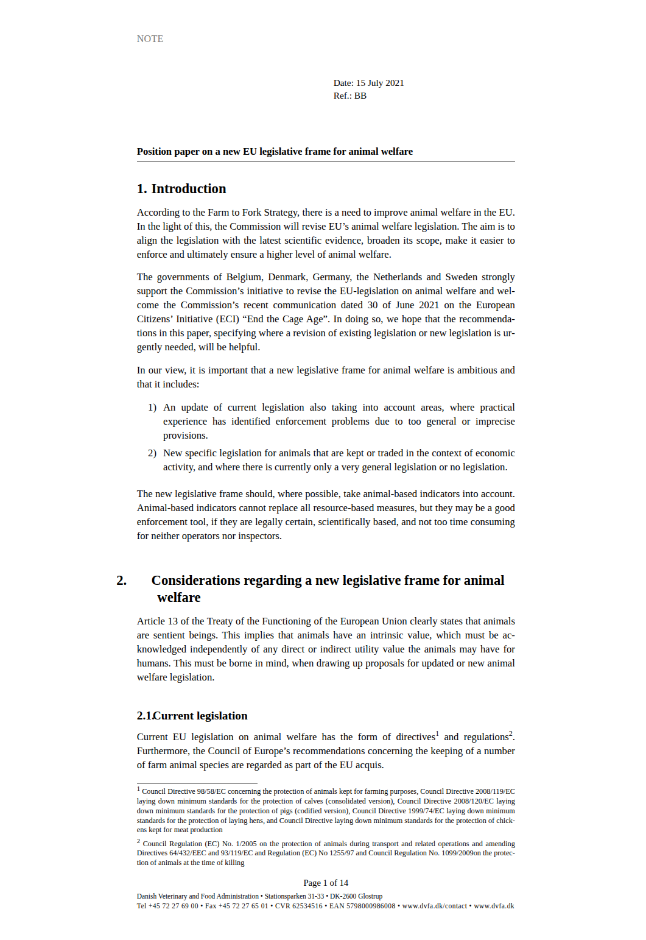NOTE
Date: 15 July 2021
Ref.: BB
Position paper on a new EU legislative frame for animal welfare
1. Introduction
According to the Farm to Fork Strategy, there is a need to improve animal welfare in the EU. In the light of this, the Commission will revise EU’s animal welfare legislation. The aim is to align the legislation with the latest scientific evidence, broaden its scope, make it easier to enforce and ultimately ensure a higher level of animal welfare.
The governments of Belgium, Denmark, Germany, the Netherlands and Sweden strongly support the Commission’s initiative to revise the EU-legislation on animal welfare and welcome the Commission’s recent communication dated 30 of June 2021 on the European Citizens’ Initiative (ECI) “End the Cage Age”. In doing so, we hope that the recommendations in this paper, specifying where a revision of existing legislation or new legislation is urgently needed, will be helpful.
In our view, it is important that a new legislative frame for animal welfare is ambitious and that it includes:
An update of current legislation also taking into account areas, where practical experience has identified enforcement problems due to too general or imprecise provisions.
New specific legislation for animals that are kept or traded in the context of economic activity, and where there is currently only a very general legislation or no legislation.
The new legislative frame should, where possible, take animal-based indicators into account. Animal-based indicators cannot replace all resource-based measures, but they may be a good enforcement tool, if they are legally certain, scientifically based, and not too time consuming for neither operators nor inspectors.
2. Considerations regarding a new legislative frame for animal welfare
Article 13 of the Treaty of the Functioning of the European Union clearly states that animals are sentient beings. This implies that animals have an intrinsic value, which must be acknowledged independently of any direct or indirect utility value the animals may have for humans. This must be borne in mind, when drawing up proposals for updated or new animal welfare legislation.
2.1. Current legislation
Current EU legislation on animal welfare has the form of directives1 and regulations2. Furthermore, the Council of Europe’s recommendations concerning the keeping of a number of farm animal species are regarded as part of the EU acquis.
1 Council Directive 98/58/EC concerning the protection of animals kept for farming purposes, Council Directive 2008/119/EC laying down minimum standards for the protection of calves (consolidated version), Council Directive 2008/120/EC laying down minimum standards for the protection of pigs (codified version), Council Directive 1999/74/EC laying down minimum standards for the protection of laying hens, and Council Directive laying down minimum standards for the protection of chickens kept for meat production
2 Council Regulation (EC) No. 1/2005 on the protection of animals during transport and related operations and amending Directives 64/432/EEC and 93/119/EC and Regulation (EC) No 1255/97 and Council Regulation No. 1099/2009on the protection of animals at the time of killing
Page 1 of 14
Danish Veterinary and Food Administration • Stationsparken 31-33 • DK-2600 Glostrup
Tel +45 72 27 69 00 • Fax +45 72 27 65 01 • CVR 62534516 • EAN 5798000986008 • www.dvfa.dk/contact • www.dvfa.dk